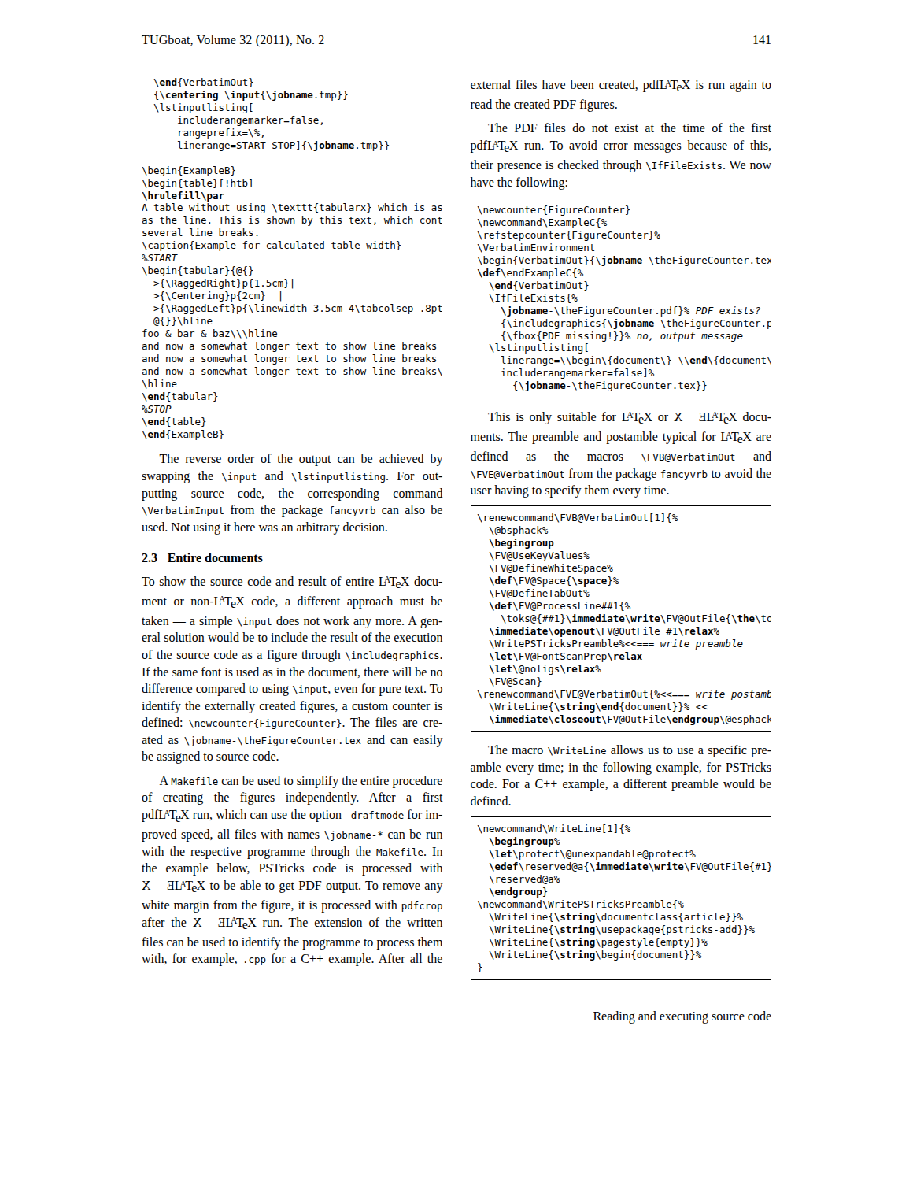TUGboat, Volume 32 (2011), No. 2
141
  \end{VerbatimOut}
  {\centering \input{\jobname.tmp}}
  \lstinputlisting[
      includerangemarker=false,
      rangeprefix=\%,
      linerange=START-STOP]{\jobname.tmp}}

\begin{ExampleB}
\begin{table}[!htb]
\hrulefill\par
A table without using \texttt{tabularx} which is as wide
as the line. This is shown by this text, which contains
several line breaks.
\caption{Example for calculated table width}
%START
\begin{tabular}{@{}
  >{\RaggedRight}p{1.5cm}|
  >{\Centering}p{2cm}  |
  >{\RaggedLeft}p{\linewidth-3.5cm-4\tabcolsep-.8pt}
  @{}}\hline
foo & bar & baz\\\hline
and now a somewhat longer text to show line breaks &
and now a somewhat longer text to show line breaks &
and now a somewhat longer text to show line breaks\\
\hline
\end{tabular}
%STOP
\end{table}
\end{ExampleB}
The reverse order of the output can be achieved by swapping the \input and \lstinputlisting. For outputting source code, the corresponding command \VerbatimInput from the package fancyvrb can also be used. Not using it here was an arbitrary decision.
2.3 Entire documents
To show the source code and result of entire LaTeX document or non-LaTeX code, a different approach must be taken — a simple \input does not work any more. A general solution would be to include the result of the execution of the source code as a figure through \includegraphics. If the same font is used as in the document, there will be no difference compared to using \input, even for pure text. To identify the externally created figures, a custom counter is defined: \newcounter{FigureCounter}. The files are created as \jobname-\theFigureCounter.tex and can easily be assigned to source code.
A Makefile can be used to simplify the entire procedure of creating the figures independently. After a first pdfLaTeX run, which can use the option -draftmode for improved speed, all files with names \jobname-* can be run with the respective programme through the Makefile. In the example below, PSTricks code is processed with XƎLaTeX to be able to get PDF output. To remove any white margin from the figure, it is processed with pdfcrop after the XƎLaTeX run. The extension of the written files can be used to identify the programme to process them with, for example, .cpp for a C++ example. After all the external files have been created, pdfLaTeX is run again to read the created PDF figures.
The PDF files do not exist at the time of the first pdfLaTeX run. To avoid error messages because of this, their presence is checked through \IfFileExists. We now have the following:
\newcounter{FigureCounter}
\newcommand\ExampleC{%
\refstepcounter{FigureCounter}%
\VerbatimEnvironment
\begin{VerbatimOut}{\jobname-\theFigureCounter.tex}}
\def\endExampleC{%
  \end{VerbatimOut}
  \IfFileExists{%
    \jobname-\theFigureCounter.pdf}% PDF exists?
    {\includegraphics{\jobname-\theFigureCounter.pdf}}%
    {\fbox{PDF missing!}}% no, output message
  \lstinputlisting[
    linerange=\\begin\{document\}-\\end\{document\},
    includerangemarker=false]%
      {\jobname-\theFigureCounter.tex}}
This is only suitable for LaTeX or XƎLaTeX documents. The preamble and postamble typical for LaTeX are defined as the macros \FVB@VerbatimOut and \FVE@VerbatimOut from the package fancyvrb to avoid the user having to specify them every time.
\renewcommand\FVB@VerbatimOut[1]{%
  \@bsphack%
  \begingroup
  \FV@UseKeyValues%
  \FV@DefineWhiteSpace%
  \def\FV@Space{\space}%
  \FV@DefineTabOut%
  \def\FV@ProcessLine##1{%
    \toks@{##1}\immediate\write\FV@OutFile{\the\toks@}}%
  \immediate\openout\FV@OutFile #1\relax%
  \WritePSTricksPreamble%<<=== write preamble
  \let\FV@FontScanPrep\relax
  \let\@noligs\relax%
  \FV@Scan}
\renewcommand\FVE@VerbatimOut{%<<=== write postamble
  \WriteLine{\string\end{document}}% <<
  \immediate\closeout\FV@OutFile\endgroup\@esphack}
The macro \WriteLine allows us to use a specific preamble every time; in the following example, for PSTricks code. For a C++ example, a different preamble would be defined.
\newcommand\WriteLine[1]{%
  \begingroup%
  \let\protect\@unexpandable@protect%
  \edef\reserved@a{\immediate\write\FV@OutFile{#1}}%
  \reserved@a%
  \endgroup}
\newcommand\WritePSTricksPreamble{%
  \WriteLine{\string\documentclass{article}}%
  \WriteLine{\string\usepackage{pstricks-add}}%
  \WriteLine{\string\pagestyle{empty}}%
  \WriteLine{\string\begin{document}}%
}
Reading and executing source code